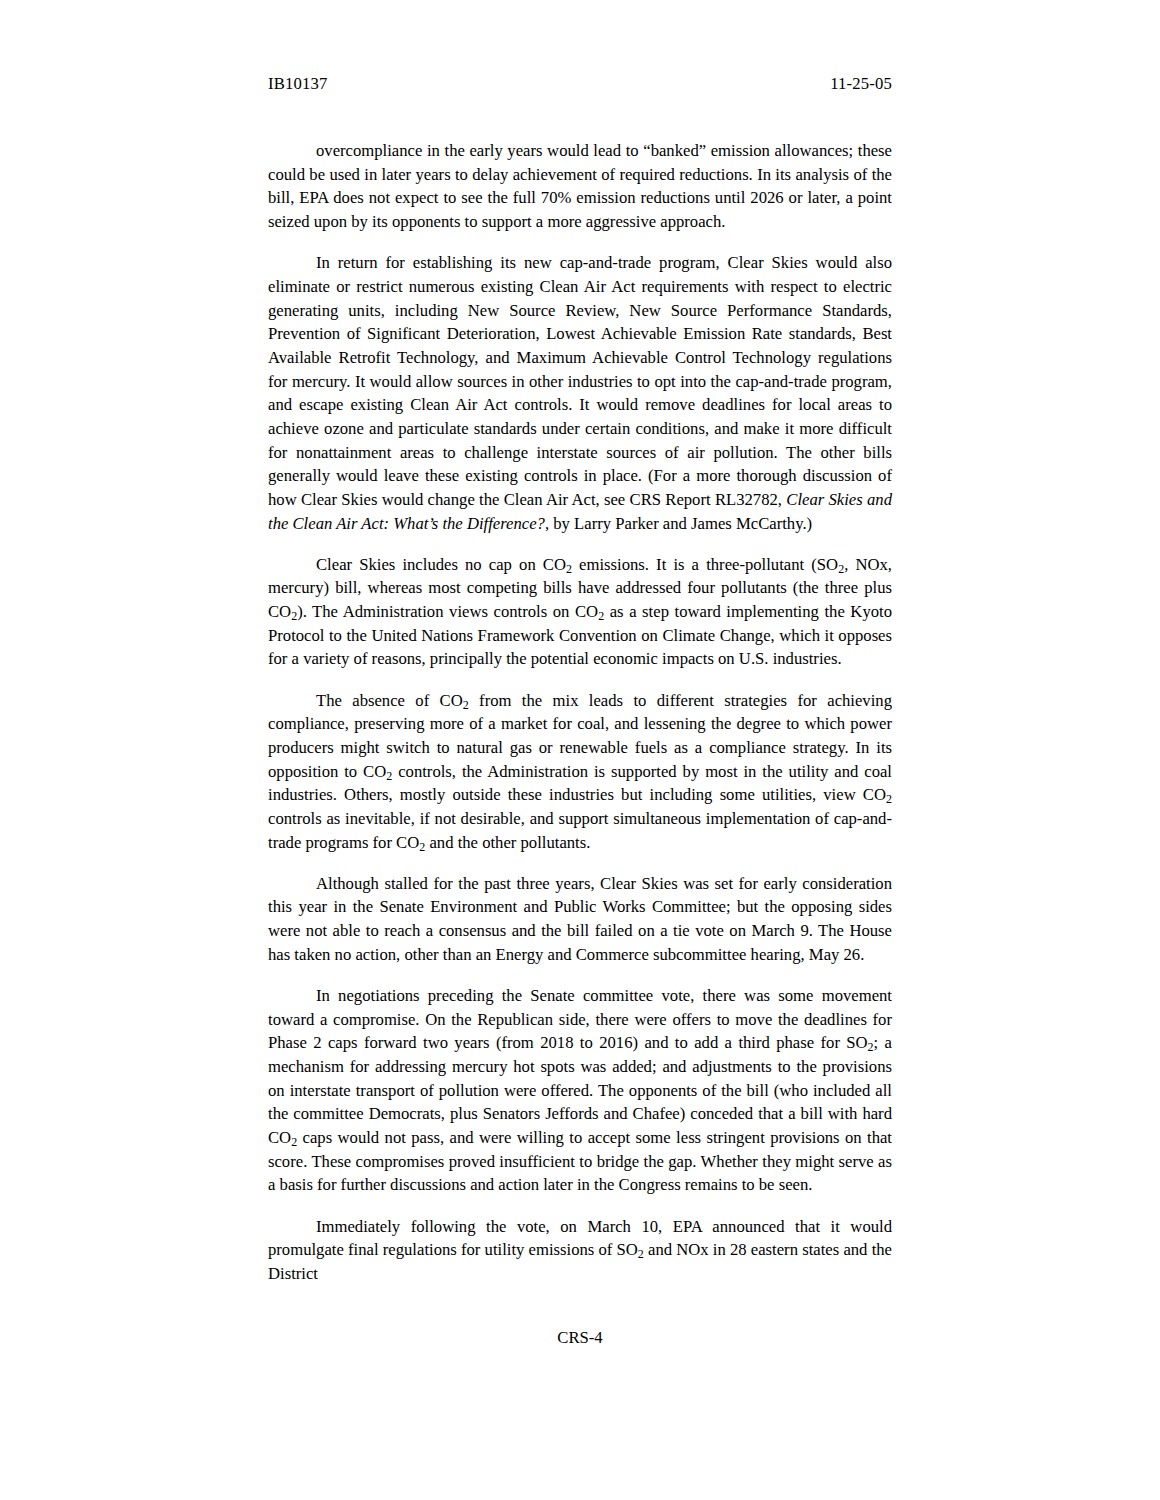IB10137 11-25-05
overcompliance in the early years would lead to “banked” emission allowances; these could be used in later years to delay achievement of required reductions. In its analysis of the bill, EPA does not expect to see the full 70% emission reductions until 2026 or later, a point seized upon by its opponents to support a more aggressive approach.
In return for establishing its new cap-and-trade program, Clear Skies would also eliminate or restrict numerous existing Clean Air Act requirements with respect to electric generating units, including New Source Review, New Source Performance Standards, Prevention of Significant Deterioration, Lowest Achievable Emission Rate standards, Best Available Retrofit Technology, and Maximum Achievable Control Technology regulations for mercury. It would allow sources in other industries to opt into the cap-and-trade program, and escape existing Clean Air Act controls. It would remove deadlines for local areas to achieve ozone and particulate standards under certain conditions, and make it more difficult for nonattainment areas to challenge interstate sources of air pollution. The other bills generally would leave these existing controls in place. (For a more thorough discussion of how Clear Skies would change the Clean Air Act, see CRS Report RL32782, Clear Skies and the Clean Air Act: What’s the Difference?, by Larry Parker and James McCarthy.)
Clear Skies includes no cap on CO2 emissions. It is a three-pollutant (SO2, NOx, mercury) bill, whereas most competing bills have addressed four pollutants (the three plus CO2). The Administration views controls on CO2 as a step toward implementing the Kyoto Protocol to the United Nations Framework Convention on Climate Change, which it opposes for a variety of reasons, principally the potential economic impacts on U.S. industries.
The absence of CO2 from the mix leads to different strategies for achieving compliance, preserving more of a market for coal, and lessening the degree to which power producers might switch to natural gas or renewable fuels as a compliance strategy. In its opposition to CO2 controls, the Administration is supported by most in the utility and coal industries. Others, mostly outside these industries but including some utilities, view CO2 controls as inevitable, if not desirable, and support simultaneous implementation of cap-and-trade programs for CO2 and the other pollutants.
Although stalled for the past three years, Clear Skies was set for early consideration this year in the Senate Environment and Public Works Committee; but the opposing sides were not able to reach a consensus and the bill failed on a tie vote on March 9. The House has taken no action, other than an Energy and Commerce subcommittee hearing, May 26.
In negotiations preceding the Senate committee vote, there was some movement toward a compromise. On the Republican side, there were offers to move the deadlines for Phase 2 caps forward two years (from 2018 to 2016) and to add a third phase for SO2; a mechanism for addressing mercury hot spots was added; and adjustments to the provisions on interstate transport of pollution were offered. The opponents of the bill (who included all the committee Democrats, plus Senators Jeffords and Chafee) conceded that a bill with hard CO2 caps would not pass, and were willing to accept some less stringent provisions on that score. These compromises proved insufficient to bridge the gap. Whether they might serve as a basis for further discussions and action later in the Congress remains to be seen.
Immediately following the vote, on March 10, EPA announced that it would promulgate final regulations for utility emissions of SO2 and NOx in 28 eastern states and the District
CRS-4